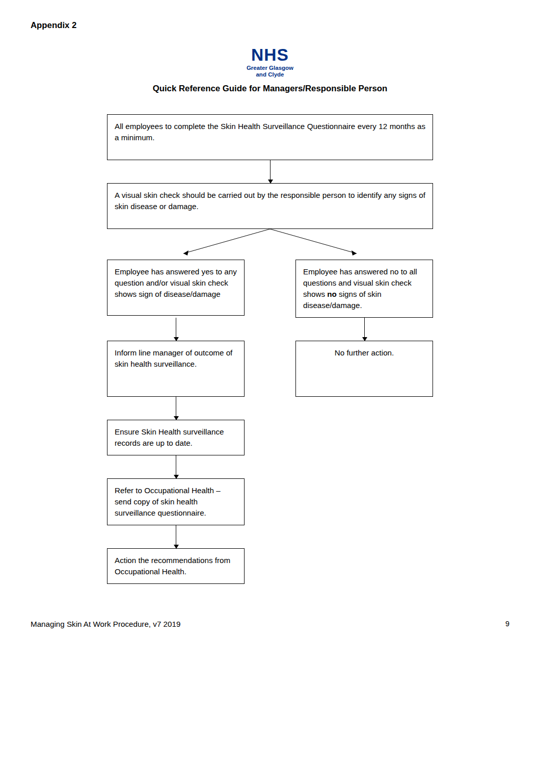Appendix 2
NHS
Greater Glasgow
and Clyde
Quick Reference Guide for Managers/Responsible Person
All employees to complete the Skin Health Surveillance Questionnaire every 12 months as a minimum.
A visual skin check should be carried out by the responsible person to identify any signs of skin disease or damage.
Employee has answered yes to any question and/or visual skin check shows sign of disease/damage
Employee has answered no to all questions and visual skin check shows no signs of skin disease/damage.
Inform line manager of outcome of skin health surveillance.
No further action.
Ensure Skin Health surveillance records are up to date.
Refer to Occupational Health – send copy of skin health surveillance questionnaire.
Action the recommendations from Occupational Health.
Managing Skin At Work Procedure, v7 2019 9